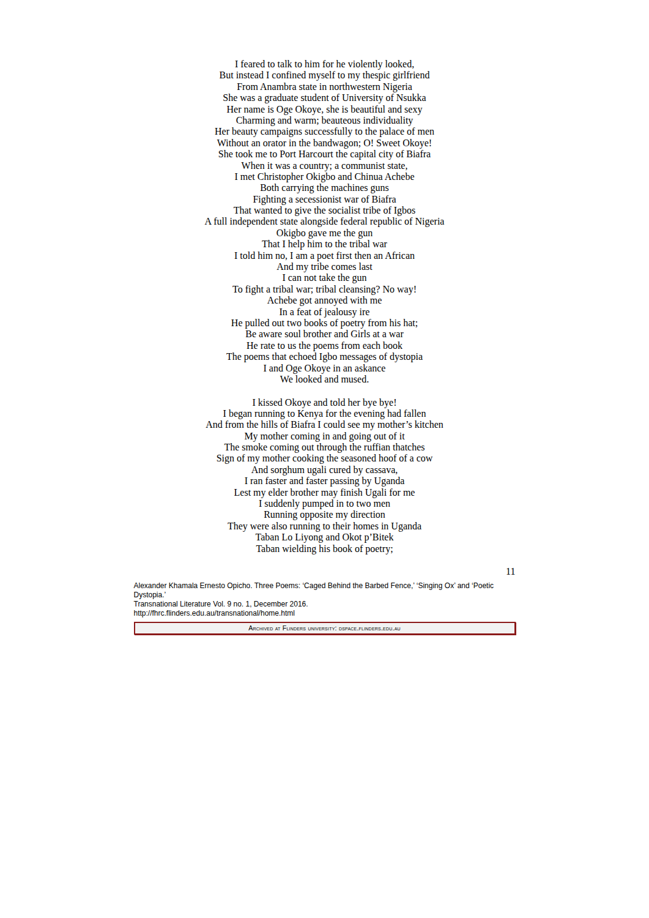I feared to talk to him for he violently looked,
But instead I confined myself to my thespic girlfriend
From Anambra state in northwestern Nigeria
She was a graduate student of University of Nsukka
Her name is Oge Okoye, she is beautiful and sexy
Charming and warm; beauteous individuality
Her beauty campaigns successfully to the palace of men
Without an orator in the bandwagon; O! Sweet Okoye!
She took me to Port Harcourt the capital city of Biafra
When it was a country; a communist state,
I met Christopher Okigbo and Chinua Achebe
Both carrying the machines guns
Fighting a secessionist war of Biafra
That wanted to give the socialist tribe of Igbos
A full independent state alongside federal republic of Nigeria
Okigbo gave me the gun
That I help him to the tribal war
I told him no, I am a poet first then an African
And my tribe comes last
I can not take the gun
To fight a tribal war; tribal cleansing? No way!
Achebe got annoyed with me
In a feat of jealousy ire
He pulled out two books of poetry from his hat;
Be aware soul brother and Girls at a war
He rate to us the poems from each book
The poems that echoed Igbo messages of dystopia
I and Oge Okoye in an askance
We looked and mused.
I kissed Okoye and told her bye bye!
I began running to Kenya for the evening had fallen
And from the hills of Biafra I could see my mother’s kitchen
My mother coming in and going out of it
The smoke coming out through the ruffian thatches
Sign of my mother cooking the seasoned hoof of a cow
And sorghum ugali cured by cassava,
I ran faster and faster passing by Uganda
Lest my elder brother may finish Ugali for me
I suddenly pumped in to two men
Running opposite my direction
They were also running to their homes in Uganda
Taban Lo Liyong and Okot p’Bitek
Taban wielding his book of poetry;
11
Alexander Khamala Ernesto Opicho. Three Poems: ‘Caged Behind the Barbed Fence,’ ‘Singing Ox’ and ‘Poetic Dystopia.’
Transnational Literature Vol. 9 no. 1, December 2016.
http://fhrc.flinders.edu.au/transnational/home.html
Archived at Flinders university: dspace.flinders.edu.au